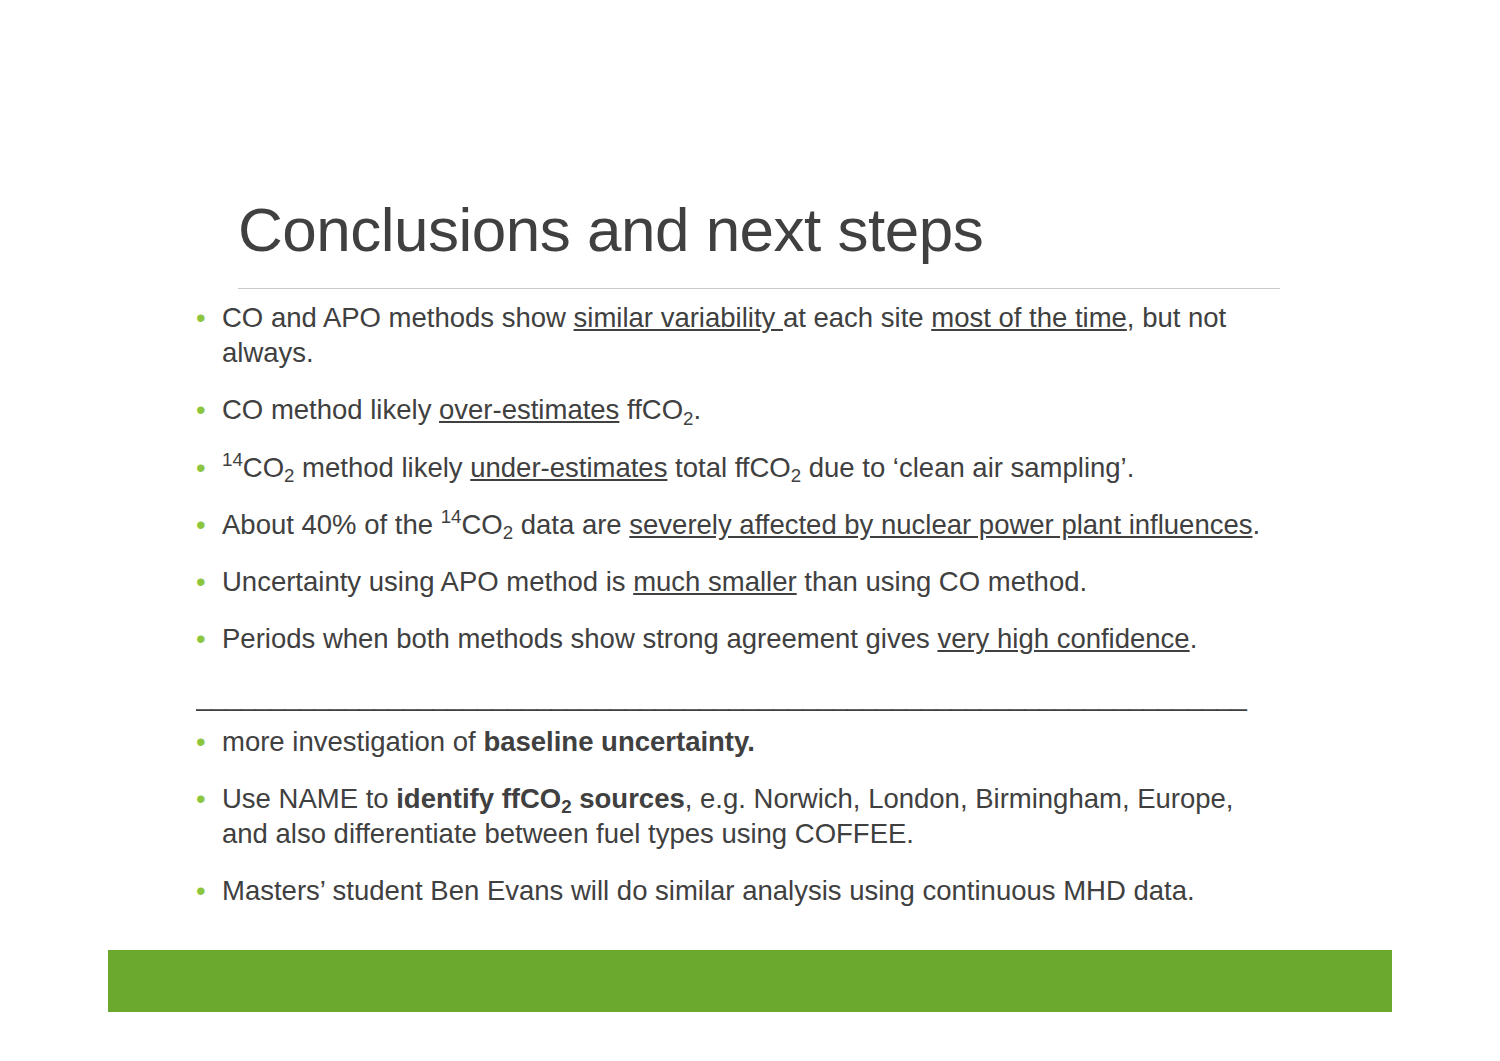Conclusions and next steps
CO and APO methods show similar variability at each site most of the time, but not always.
CO method likely over-estimates ffCO2.
14CO2 method likely under-estimates total ffCO2 due to ‘clean air sampling’.
About 40% of the 14CO2 data are severely affected by nuclear power plant influences.
Uncertainty using APO method is much smaller than using CO method.
Periods when both methods show strong agreement gives very high confidence.
_______________________________________________________________________
more investigation of baseline uncertainty.
Use NAME to identify ffCO2 sources, e.g. Norwich, London, Birmingham, Europe, and also differentiate between fuel types using COFFEE.
Masters’ student Ben Evans will do similar analysis using continuous MHD data.